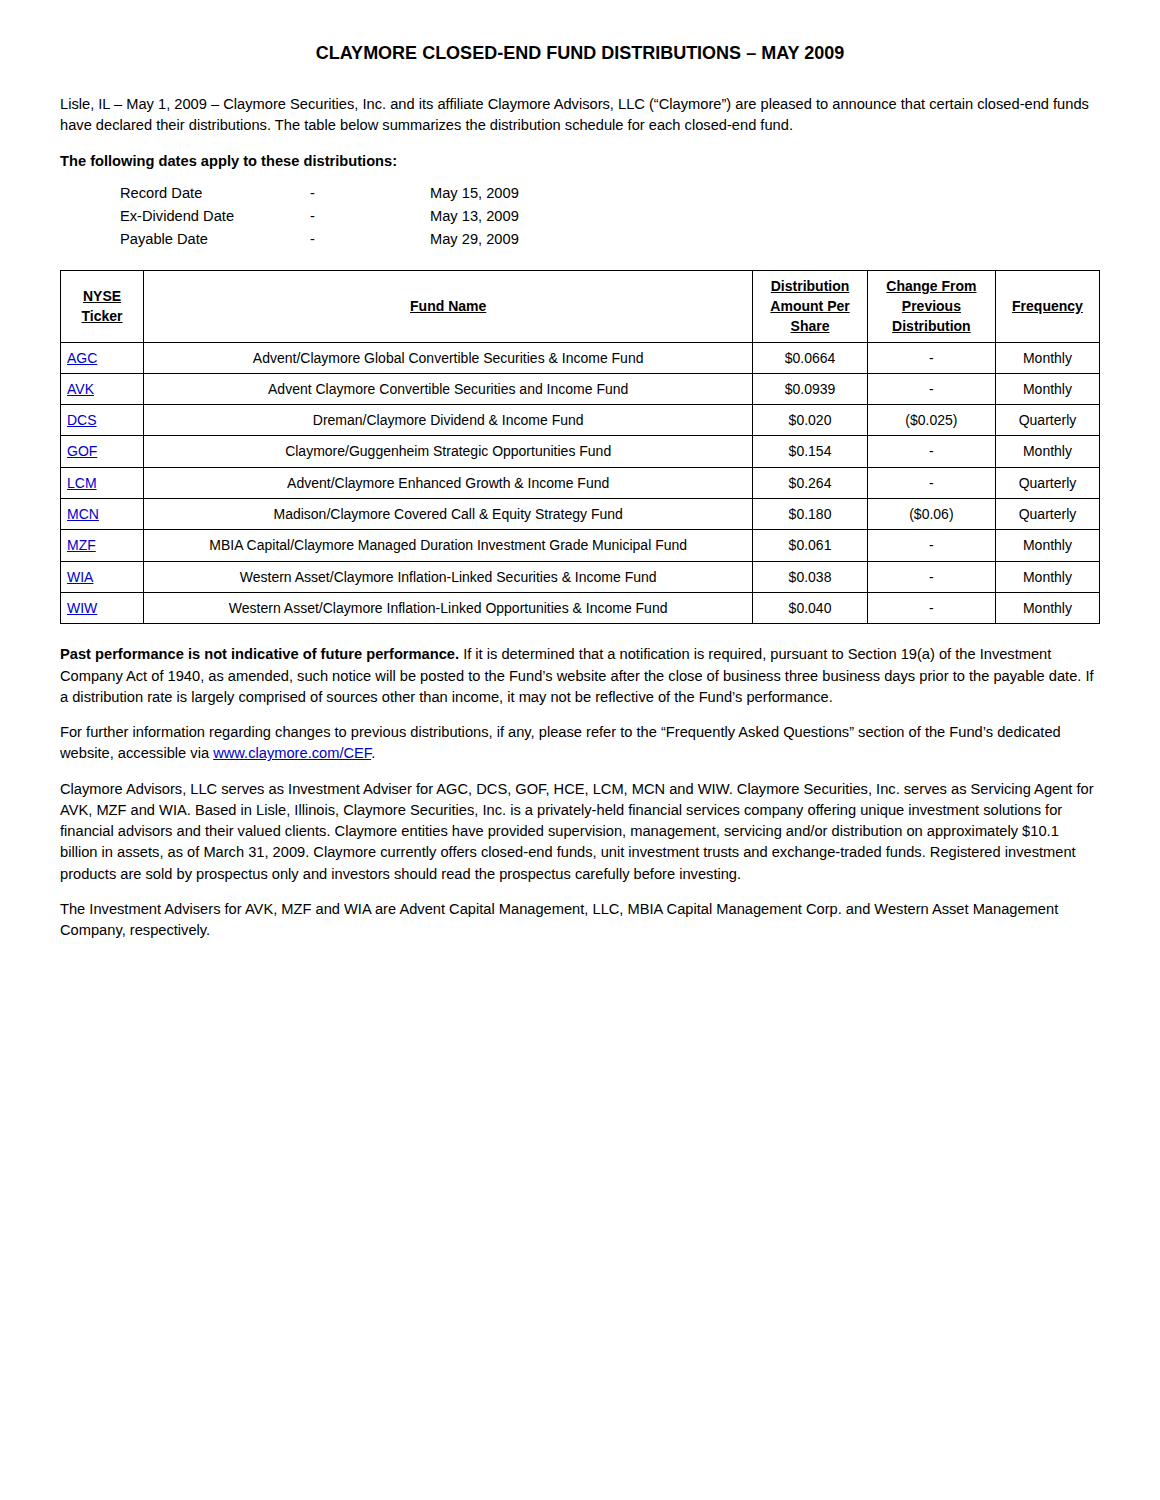CLAYMORE CLOSED-END FUND DISTRIBUTIONS – MAY 2009
Lisle, IL – May 1, 2009 – Claymore Securities, Inc. and its affiliate Claymore Advisors, LLC (“Claymore”) are pleased to announce that certain closed-end funds have declared their distributions. The table below summarizes the distribution schedule for each closed-end fund.
The following dates apply to these distributions:
| Record Date | - | May 15, 2009 |
| Ex-Dividend Date | - | May 13, 2009 |
| Payable Date | - | May 29, 2009 |
| NYSE Ticker | Fund Name | Distribution Amount Per Share | Change From Previous Distribution | Frequency |
| --- | --- | --- | --- | --- |
| AGC | Advent/Claymore Global Convertible Securities & Income Fund | $0.0664 | - | Monthly |
| AVK | Advent Claymore Convertible Securities and Income Fund | $0.0939 | - | Monthly |
| DCS | Dreman/Claymore Dividend & Income Fund | $0.020 | ($0.025) | Quarterly |
| GOF | Claymore/Guggenheim Strategic Opportunities Fund | $0.154 | - | Monthly |
| LCM | Advent/Claymore Enhanced Growth & Income Fund | $0.264 | - | Quarterly |
| MCN | Madison/Claymore Covered Call & Equity Strategy Fund | $0.180 | ($0.06) | Quarterly |
| MZF | MBIA Capital/Claymore Managed Duration Investment Grade Municipal Fund | $0.061 | - | Monthly |
| WIA | Western Asset/Claymore Inflation-Linked Securities & Income Fund | $0.038 | - | Monthly |
| WIW | Western Asset/Claymore Inflation-Linked Opportunities & Income Fund | $0.040 | - | Monthly |
Past performance is not indicative of future performance. If it is determined that a notification is required, pursuant to Section 19(a) of the Investment Company Act of 1940, as amended, such notice will be posted to the Fund’s website after the close of business three business days prior to the payable date. If a distribution rate is largely comprised of sources other than income, it may not be reflective of the Fund’s performance.
For further information regarding changes to previous distributions, if any, please refer to the “Frequently Asked Questions” section of the Fund’s dedicated website, accessible via www.claymore.com/CEF.
Claymore Advisors, LLC serves as Investment Adviser for AGC, DCS, GOF, HCE, LCM, MCN and WIW. Claymore Securities, Inc. serves as Servicing Agent for AVK, MZF and WIA. Based in Lisle, Illinois, Claymore Securities, Inc. is a privately-held financial services company offering unique investment solutions for financial advisors and their valued clients. Claymore entities have provided supervision, management, servicing and/or distribution on approximately $10.1 billion in assets, as of March 31, 2009. Claymore currently offers closed-end funds, unit investment trusts and exchange-traded funds. Registered investment products are sold by prospectus only and investors should read the prospectus carefully before investing.
The Investment Advisers for AVK, MZF and WIA are Advent Capital Management, LLC, MBIA Capital Management Corp. and Western Asset Management Company, respectively.